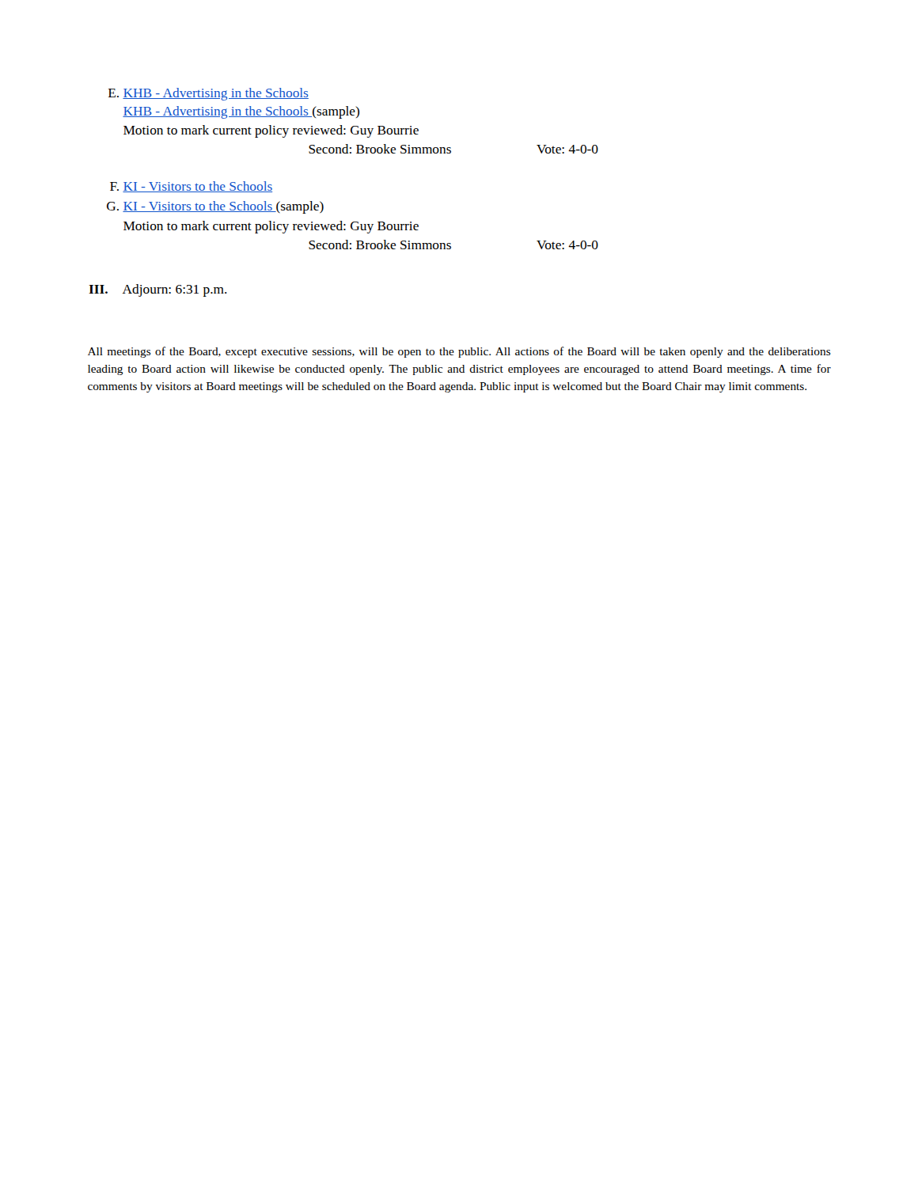KHB - Advertising in the Schools
KHB - Advertising in the Schools (sample)
Motion to mark current policy reviewed: Guy Bourrie
Second: Brooke Simmons Vote: 4-0-0
KI - Visitors to the Schools
KI - Visitors to the Schools (sample)
Motion to mark current policy reviewed: Guy Bourrie
Second: Brooke Simmons Vote: 4-0-0
III. Adjourn: 6:31 p.m.
All meetings of the Board, except executive sessions, will be open to the public. All actions of the Board will be taken openly and the deliberations leading to Board action will likewise be conducted openly. The public and district employees are encouraged to attend Board meetings. A time for comments by visitors at Board meetings will be scheduled on the Board agenda. Public input is welcomed but the Board Chair may limit comments.